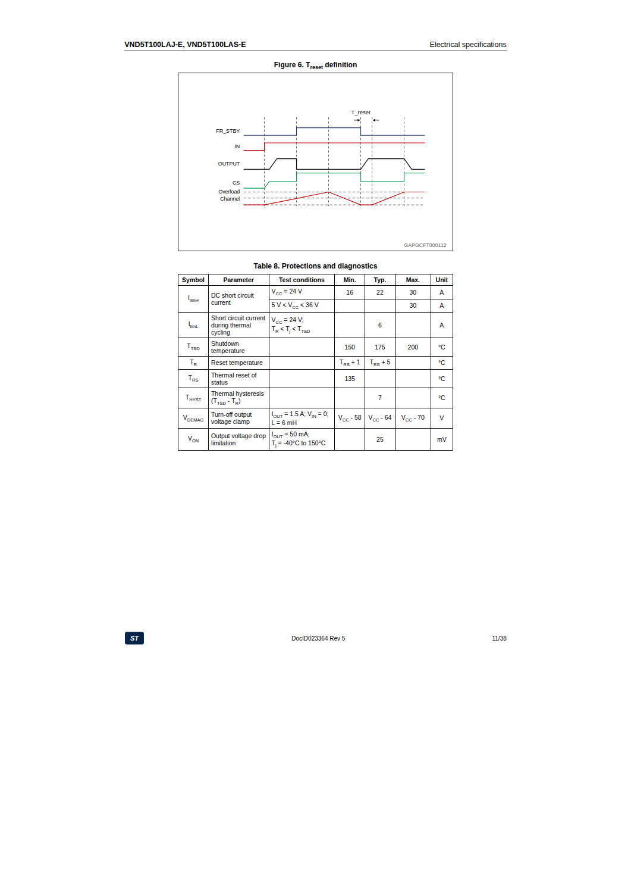VND5T100LAJ-E, VND5T100LAS-E
Electrical specifications
Figure 6. Treset definition
T_reset FR_STBY IN OUTPUT CS Overload Channel
GAPGCFT000112
Table 8. Protections and diagnostics
| Symbol | Parameter | Test conditions | Min. | Typ. | Max. | Unit |
| --- | --- | --- | --- | --- | --- | --- |
| I limH | DC short circuit current | V CC = 24 V | 16 | 22 | 30 | A |
| 5 V < V CC < 36 V | | | 30 | A |
| I limL | Short circuit current during thermal cycling | V CC = 24 V; T R < T j < T TSD | | 6 | | A |
| T TSD | Shutdown temperature | | 150 | 175 | 200 | °C |
| T R | Reset temperature | | T RS + 1 | T RS + 5 | | °C |
| T RS | Thermal reset of status | | 135 | | | °C |
| T HYST | Thermal hysteresis (T TSD - T R ) | | | 7 | | °C |
| V DEMAG | Turn-off output voltage clamp | I OUT = 1.5 A; V IN = 0; L = 6 mH | V CC - 58 | V CC - 64 | V CC - 70 | V |
| V ON | Output voltage drop limitation | I OUT = 50 mA; T j = -40°C to 150°C | | 25 | | mV |
ST
DocID023364 Rev 5
11/38